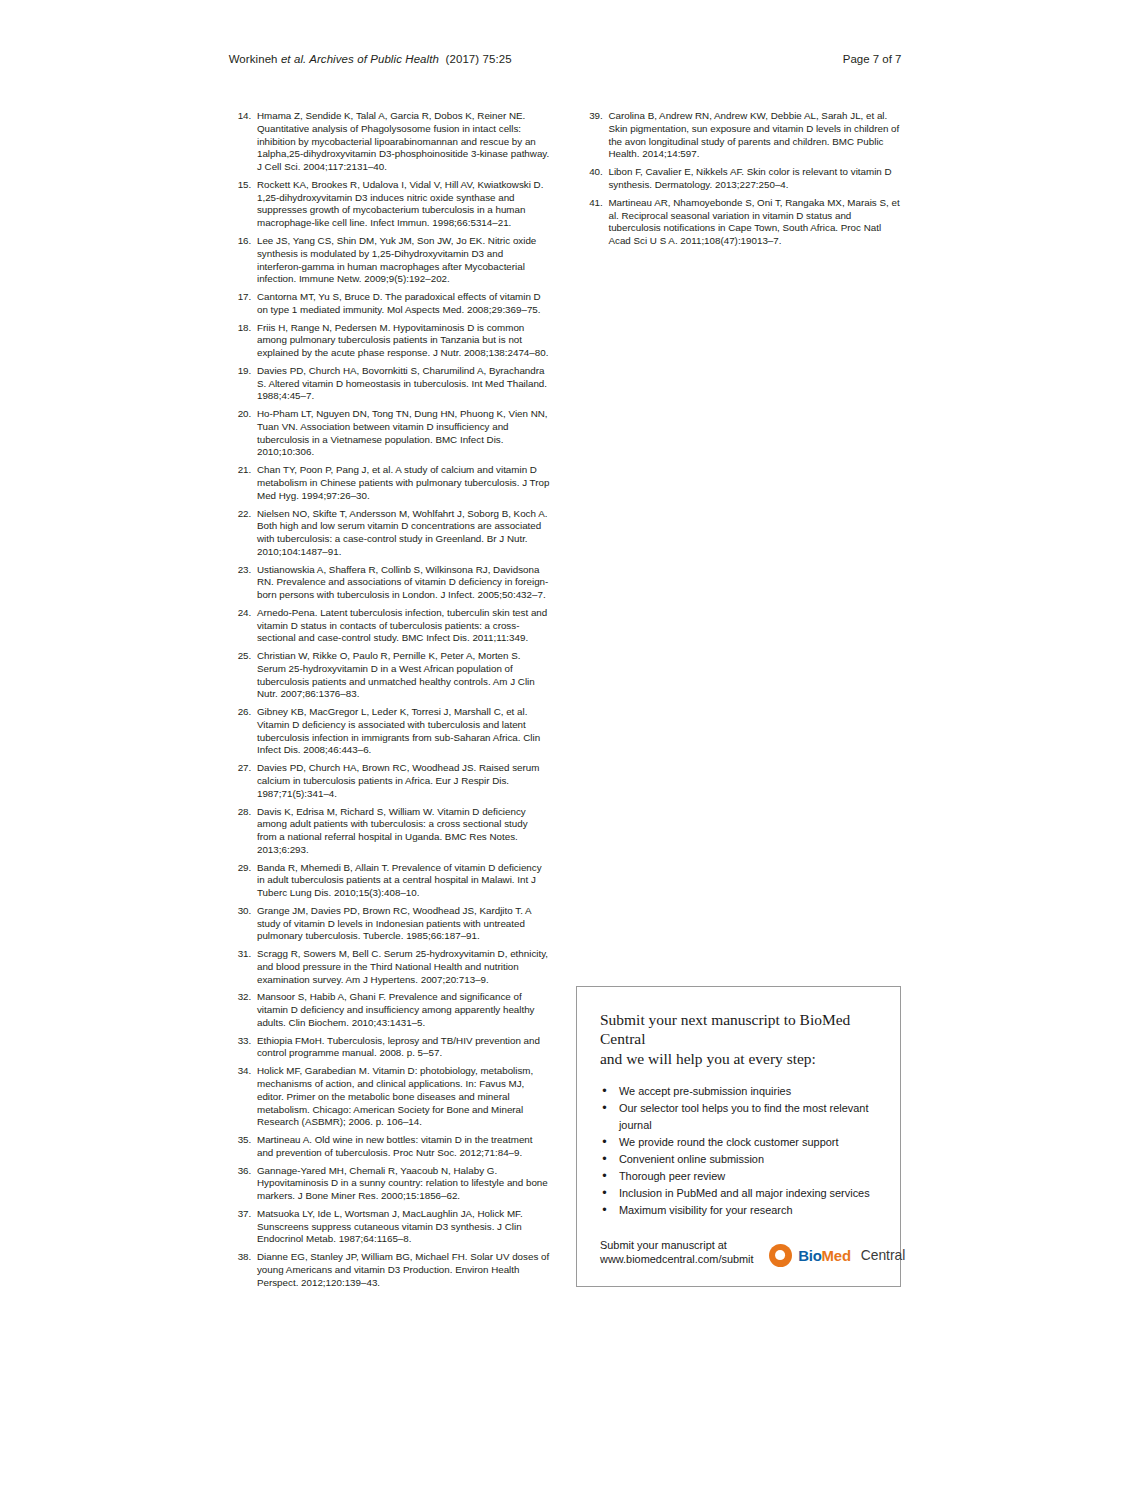Workineh et al. Archives of Public Health (2017) 75:25
Page 7 of 7
Hmama Z, Sendide K, Talal A, Garcia R, Dobos K, Reiner NE. Quantitative analysis of Phagolysosome fusion in intact cells: inhibition by mycobacterial lipoarabinomannan and rescue by an 1alpha,25-dihydroxyvitamin D3-phosphoinositide 3-kinase pathway. J Cell Sci. 2004;117:2131–40.
Rockett KA, Brookes R, Udalova I, Vidal V, Hill AV, Kwiatkowski D. 1,25-dihydroxyvitamin D3 induces nitric oxide synthase and suppresses growth of mycobacterium tuberculosis in a human macrophage-like cell line. Infect Immun. 1998;66:5314–21.
Lee JS, Yang CS, Shin DM, Yuk JM, Son JW, Jo EK. Nitric oxide synthesis is modulated by 1,25-Dihydroxyvitamin D3 and interferon-gamma in human macrophages after Mycobacterial infection. Immune Netw. 2009;9(5):192–202.
Cantorna MT, Yu S, Bruce D. The paradoxical effects of vitamin D on type 1 mediated immunity. Mol Aspects Med. 2008;29:369–75.
Friis H, Range N, Pedersen M. Hypovitaminosis D is common among pulmonary tuberculosis patients in Tanzania but is not explained by the acute phase response. J Nutr. 2008;138:2474–80.
Davies PD, Church HA, Bovornkitti S, Charumilind A, Byrachandra S. Altered vitamin D homeostasis in tuberculosis. Int Med Thailand. 1988;4:45–7.
Ho-Pham LT, Nguyen DN, Tong TN, Dung HN, Phuong K, Vien NN, Tuan VN. Association between vitamin D insufficiency and tuberculosis in a Vietnamese population. BMC Infect Dis. 2010;10:306.
Chan TY, Poon P, Pang J, et al. A study of calcium and vitamin D metabolism in Chinese patients with pulmonary tuberculosis. J Trop Med Hyg. 1994;97:26–30.
Nielsen NO, Skifte T, Andersson M, Wohlfahrt J, Soborg B, Koch A. Both high and low serum vitamin D concentrations are associated with tuberculosis: a case-control study in Greenland. Br J Nutr. 2010;104:1487–91.
Ustianowskia A, Shaffera R, Collinb S, Wilkinsona RJ, Davidsona RN. Prevalence and associations of vitamin D deficiency in foreign-born persons with tuberculosis in London. J Infect. 2005;50:432–7.
Arnedo-Pena. Latent tuberculosis infection, tuberculin skin test and vitamin D status in contacts of tuberculosis patients: a cross-sectional and case-control study. BMC Infect Dis. 2011;11:349.
Christian W, Rikke O, Paulo R, Pernille K, Peter A, Morten S. Serum 25-hydroxyvitamin D in a West African population of tuberculosis patients and unmatched healthy controls. Am J Clin Nutr. 2007;86:1376–83.
Gibney KB, MacGregor L, Leder K, Torresi J, Marshall C, et al. Vitamin D deficiency is associated with tuberculosis and latent tuberculosis infection in immigrants from sub-Saharan Africa. Clin Infect Dis. 2008;46:443–6.
Davies PD, Church HA, Brown RC, Woodhead JS. Raised serum calcium in tuberculosis patients in Africa. Eur J Respir Dis. 1987;71(5):341–4.
Davis K, Edrisa M, Richard S, William W. Vitamin D deficiency among adult patients with tuberculosis: a cross sectional study from a national referral hospital in Uganda. BMC Res Notes. 2013;6:293.
Banda R, Mhemedi B, Allain T. Prevalence of vitamin D deficiency in adult tuberculosis patients at a central hospital in Malawi. Int J Tuberc Lung Dis. 2010;15(3):408–10.
Grange JM, Davies PD, Brown RC, Woodhead JS, Kardjito T. A study of vitamin D levels in Indonesian patients with untreated pulmonary tuberculosis. Tubercle. 1985;66:187–91.
Scragg R, Sowers M, Bell C. Serum 25-hydroxyvitamin D, ethnicity, and blood pressure in the Third National Health and nutrition examination survey. Am J Hypertens. 2007;20:713–9.
Mansoor S, Habib A, Ghani F. Prevalence and significance of vitamin D deficiency and insufficiency among apparently healthy adults. Clin Biochem. 2010;43:1431–5.
Ethiopia FMoH. Tuberculosis, leprosy and TB/HIV prevention and control programme manual. 2008. p. 5–57.
Holick MF, Garabedian M. Vitamin D: photobiology, metabolism, mechanisms of action, and clinical applications. In: Favus MJ, editor. Primer on the metabolic bone diseases and mineral metabolism. Chicago: American Society for Bone and Mineral Research (ASBMR); 2006. p. 106–14.
Martineau A. Old wine in new bottles: vitamin D in the treatment and prevention of tuberculosis. Proc Nutr Soc. 2012;71:84–9.
Gannage-Yared MH, Chemali R, Yaacoub N, Halaby G. Hypovitaminosis D in a sunny country: relation to lifestyle and bone markers. J Bone Miner Res. 2000;15:1856–62.
Matsuoka LY, Ide L, Wortsman J, MacLaughlin JA, Holick MF. Sunscreens suppress cutaneous vitamin D3 synthesis. J Clin Endocrinol Metab. 1987;64:1165–8.
Dianne EG, Stanley JP, William BG, Michael FH. Solar UV doses of young Americans and vitamin D3 Production. Environ Health Perspect. 2012;120:139–43.
Carolina B, Andrew RN, Andrew KW, Debbie AL, Sarah JL, et al. Skin pigmentation, sun exposure and vitamin D levels in children of the avon longitudinal study of parents and children. BMC Public Health. 2014;14:597.
Libon F, Cavalier E, Nikkels AF. Skin color is relevant to vitamin D synthesis. Dermatology. 2013;227:250–4.
Martineau AR, Nhamoyebonde S, Oni T, Rangaka MX, Marais S, et al. Reciprocal seasonal variation in vitamin D status and tuberculosis notifications in Cape Town, South Africa. Proc Natl Acad Sci U S A. 2011;108(47):19013–7.
Submit your next manuscript to BioMed Central
and we will help you at every step:
We accept pre-submission inquiries
Our selector tool helps you to find the most relevant journal
We provide round the clock customer support
Convenient online submission
Thorough peer review
Inclusion in PubMed and all major indexing services
Maximum visibility for your research
Submit your manuscript at www.biomedcentral.com/submit
Bio Med Central